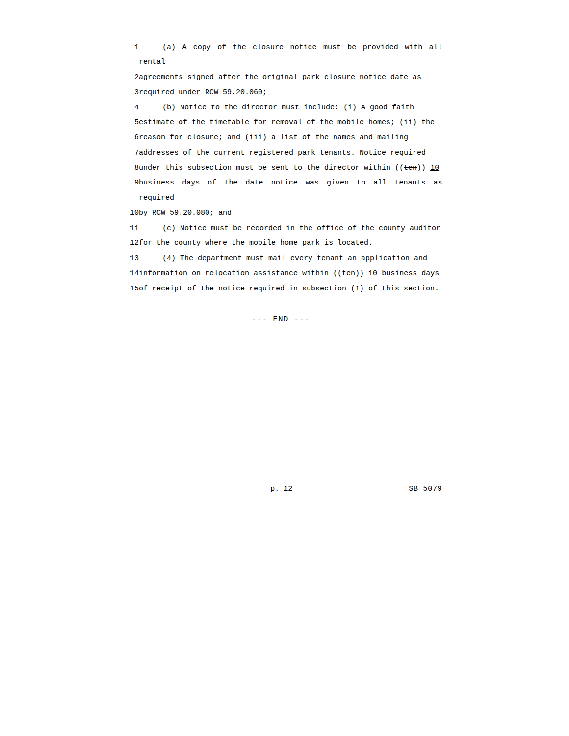| 1 | (a) A copy of the closure notice must be provided with all rental |
| 2 | agreements signed after the original park closure notice date as |
| 3 | required under RCW 59.20.060; |
| 4 | (b) Notice to the director must include: (i) A good faith |
| 5 | estimate of the timetable for removal of the mobile homes; (ii) the |
| 6 | reason for closure; and (iii) a list of the names and mailing |
| 7 | addresses of the current registered park tenants. Notice required |
| 8 | under this subsection must be sent to the director within (( ten )) 10 |
| 9 | business days of the date notice was given to all tenants as required |
| 10 | by RCW 59.20.080; and |
| 11 | (c) Notice must be recorded in the office of the county auditor |
| 12 | for the county where the mobile home park is located. |
| 13 | (4) The department must mail every tenant an application and |
| 14 | information on relocation assistance within (( ten )) 10 business days |
| 15 | of receipt of the notice required in subsection (1) of this section. |
--- END ---
p. 12 SB 5079